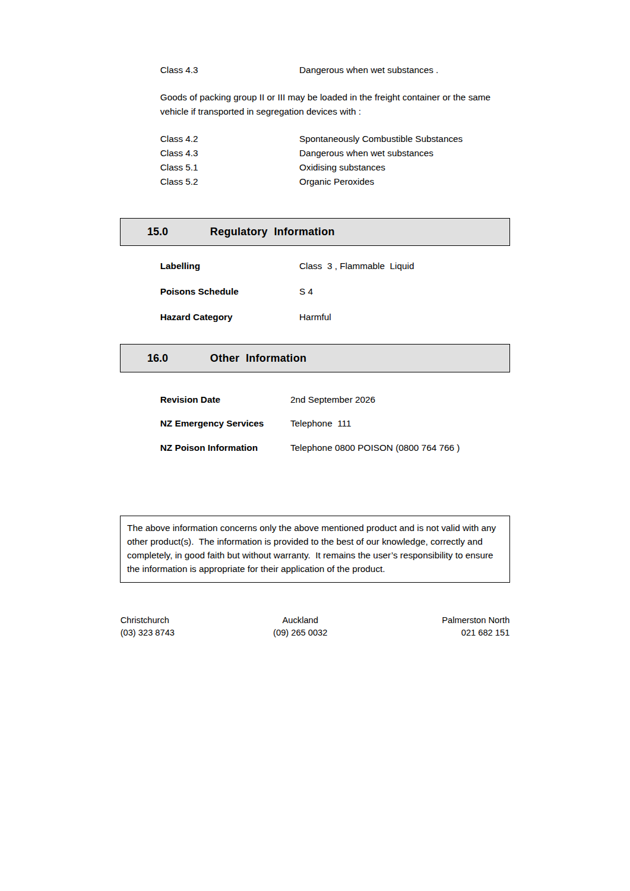| Class 4.3 | Dangerous when wet substances . |
Goods of packing group II or III may be loaded in the freight container or the same
vehicle if transported in segregation devices with :
| Class 4.2 | Spontaneously Combustible Substances |
| Class 4.3 | Dangerous when wet substances |
| Class 5.1 | Oxidising substances |
| Class 5.2 | Organic Peroxides |
15.0 Regulatory Information
| Labelling | Class 3 , Flammable Liquid |
| Poisons Schedule | S 4 |
| Hazard Category | Harmful |
16.0 Other Information
| Revision Date | 2nd September 2026 |
| NZ Emergency Services | Telephone 111 |
| NZ Poison Information | Telephone 0800 POISON (0800 764 766 ) |
The above information concerns only the above mentioned product and is not valid with any other product(s). The information is provided to the best of our knowledge, correctly and completely, in good faith but without warranty. It remains the user’s responsibility to ensure the information is appropriate for their application of the product.
| Christchurch (03) 323 8743 | Auckland (09) 265 0032 | Palmerston North 021 682 151 |